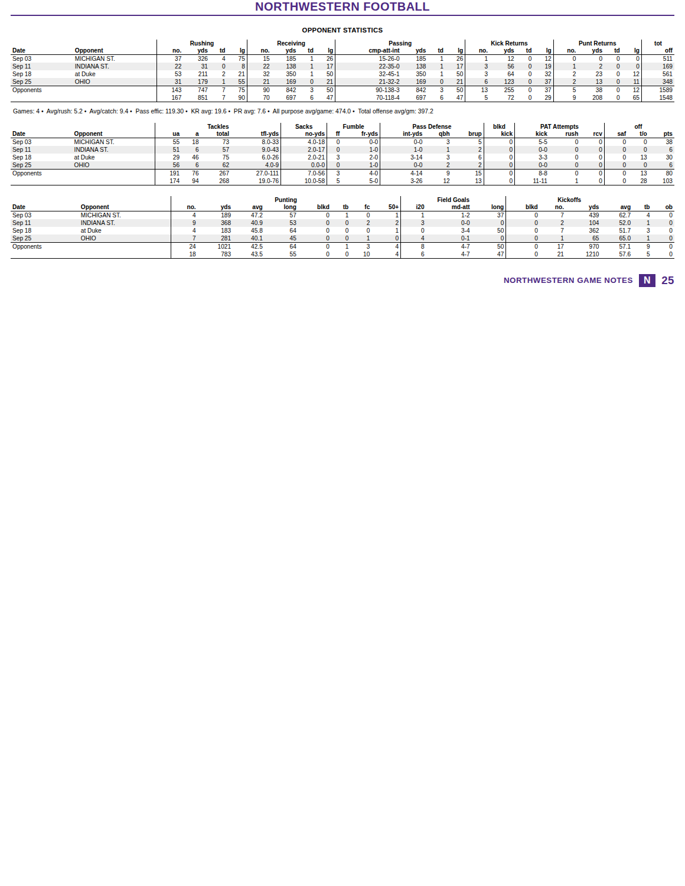NORTHWESTERN FOOTBALL
OPPONENT STATISTICS
| | | Rushing | Receiving | Passing | Kick Returns | Punt Returns | tot |
| --- | --- | --- | --- | --- | --- | --- | --- |
| Date | Opponent | no. | yds | td | lg | no. | yds | td | lg | cmp-att-int | yds | td | lg | no. | yds | td | lg | no. | yds | td | lg | off |
| Sep 03 | MICHIGAN ST. | 37 | 326 | 4 | 75 | 15 | 185 | 1 | 26 | 15-26-0 | 185 | 1 | 26 | 1 | 12 | 0 | 12 | 0 | 0 | 0 | 0 | 511 |
| Sep 11 | INDIANA ST. | 22 | 31 | 0 | 8 | 22 | 138 | 1 | 17 | 22-35-0 | 138 | 1 | 17 | 3 | 56 | 0 | 19 | 1 | 2 | 0 | 0 | 169 |
| Sep 18 | at Duke | 53 | 211 | 2 | 21 | 32 | 350 | 1 | 50 | 32-45-1 | 350 | 1 | 50 | 3 | 64 | 0 | 32 | 2 | 23 | 0 | 12 | 561 |
| Sep 25 | OHIO | 31 | 179 | 1 | 55 | 21 | 169 | 0 | 21 | 21-32-2 | 169 | 0 | 21 | 6 | 123 | 0 | 37 | 2 | 13 | 0 | 11 | 348 |
| Opponents | | 143 | 747 | 7 | 75 | 90 | 842 | 3 | 50 | 90-138-3 | 842 | 3 | 50 | 13 | 255 | 0 | 37 | 5 | 38 | 0 | 12 | 1589 |
| | | 167 | 851 | 7 | 90 | 70 | 697 | 6 | 47 | 70-118-4 | 697 | 6 | 47 | 5 | 72 | 0 | 29 | 9 | 208 | 0 | 65 | 1548 |
Games: 4 • Avg/rush: 5.2 • Avg/catch: 9.4 • Pass effic: 119.30 • KR avg: 19.6 • PR avg: 7.6 • All purpose avg/game: 474.0 • Total offense avg/gm: 397.2
| | | Tackles | Sacks | Fumble | Pass Defense | blkd | PAT Attempts | | off | |
| --- | --- | --- | --- | --- | --- | --- | --- | --- | --- | --- |
| Date | Opponent | ua | a | total | tfl-yds | no-yds | ff | fr-yds | int-yds | qbh | brup | kick | kick | rush | rcv | saf | t/o | pts |
| Sep 03 | MICHIGAN ST. | 55 | 18 | 73 | 8.0-33 | 4.0-18 | 0 | 0-0 | 0-0 | 3 | 5 | 0 | 5-5 | 0 | 0 | 0 | 0 | 38 |
| Sep 11 | INDIANA ST. | 51 | 6 | 57 | 9.0-43 | 2.0-17 | 0 | 1-0 | 1-0 | 1 | 2 | 0 | 0-0 | 0 | 0 | 0 | 0 | 6 |
| Sep 18 | at Duke | 29 | 46 | 75 | 6.0-26 | 2.0-21 | 3 | 2-0 | 3-14 | 3 | 6 | 0 | 3-3 | 0 | 0 | 0 | 13 | 30 |
| Sep 25 | OHIO | 56 | 6 | 62 | 4.0-9 | 0.0-0 | 0 | 1-0 | 0-0 | 2 | 2 | 0 | 0-0 | 0 | 0 | 0 | 0 | 6 |
| Opponents | | 191 | 76 | 267 | 27.0-111 | 7.0-56 | 3 | 4-0 | 4-14 | 9 | 15 | 0 | 8-8 | 0 | 0 | 0 | 13 | 80 |
| | | 174 | 94 | 268 | 19.0-76 | 10.0-58 | 5 | 5-0 | 3-26 | 12 | 13 | 0 | 11-11 | 1 | 0 | 0 | 28 | 103 |
| | | Punting | Field Goals | Kickoffs |
| --- | --- | --- | --- | --- |
| Date | Opponent | no. | yds | avg | long | blkd | tb | fc | 50+ | i20 | md-att | long | blkd | no. | yds | avg | tb | ob |
| Sep 03 | MICHIGAN ST. | 4 | 189 | 47.2 | 57 | 0 | 1 | 0 | 1 | 1 | 1-2 | 37 | 0 | 7 | 439 | 62.7 | 4 | 0 |
| Sep 11 | INDIANA ST. | 9 | 368 | 40.9 | 53 | 0 | 0 | 2 | 2 | 3 | 0-0 | 0 | 0 | 2 | 104 | 52.0 | 1 | 0 |
| Sep 18 | at Duke | 4 | 183 | 45.8 | 64 | 0 | 0 | 0 | 1 | 0 | 3-4 | 50 | 0 | 7 | 362 | 51.7 | 3 | 0 |
| Sep 25 | OHIO | 7 | 281 | 40.1 | 45 | 0 | 0 | 1 | 0 | 4 | 0-1 | 0 | 0 | 1 | 65 | 65.0 | 1 | 0 |
| Opponents | | 24 | 1021 | 42.5 | 64 | 0 | 1 | 3 | 4 | 8 | 4-7 | 50 | 0 | 17 | 970 | 57.1 | 9 | 0 |
| | | 18 | 783 | 43.5 | 55 | 0 | 0 | 10 | 4 | 6 | 4-7 | 47 | 0 | 21 | 1210 | 57.6 | 5 | 0 |
NORTHWESTERN GAME NOTES N 25